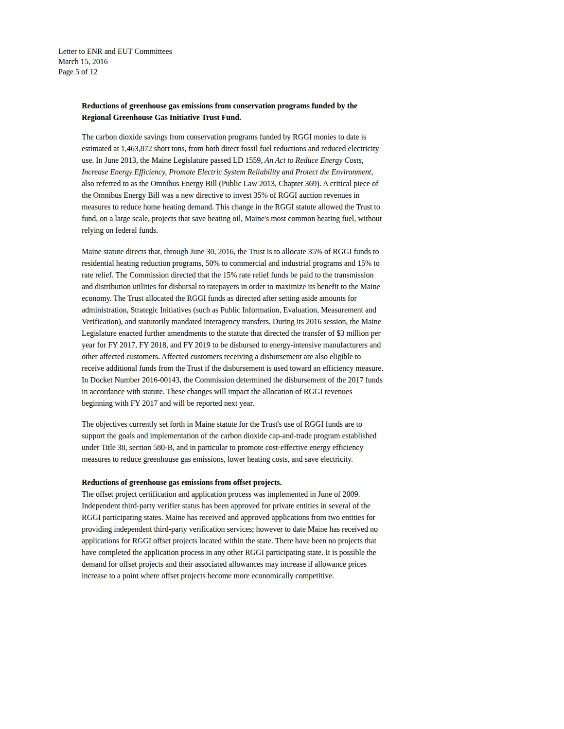Letter to ENR and EUT Committees
March 15, 2016
Page 5 of 12
Reductions of greenhouse gas emissions from conservation programs funded by the Regional Greenhouse Gas Initiative Trust Fund.
The carbon dioxide savings from conservation programs funded by RGGI monies to date is estimated at 1,463,872 short tons, from both direct fossil fuel reductions and reduced electricity use. In June 2013, the Maine Legislature passed LD 1559, An Act to Reduce Energy Costs, Increase Energy Efficiency, Promote Electric System Reliability and Protect the Environment, also referred to as the Omnibus Energy Bill (Public Law 2013, Chapter 369). A critical piece of the Omnibus Energy Bill was a new directive to invest 35% of RGGI auction revenues in measures to reduce home heating demand. This change in the RGGI statute allowed the Trust to fund, on a large scale, projects that save heating oil, Maine's most common heating fuel, without relying on federal funds.
Maine statute directs that, through June 30, 2016, the Trust is to allocate 35% of RGGI funds to residential heating reduction programs, 50% to commercial and industrial programs and 15% to rate relief. The Commission directed that the 15% rate relief funds be paid to the transmission and distribution utilities for disbursal to ratepayers in order to maximize its benefit to the Maine economy. The Trust allocated the RGGI funds as directed after setting aside amounts for administration, Strategic Initiatives (such as Public Information, Evaluation, Measurement and Verification), and statutorily mandated interagency transfers. During its 2016 session, the Maine Legislature enacted further amendments to the statute that directed the transfer of $3 million per year for FY 2017, FY 2018, and FY 2019 to be disbursed to energy-intensive manufacturers and other affected customers. Affected customers receiving a disbursement are also eligible to receive additional funds from the Trust if the disbursement is used toward an efficiency measure. In Docket Number 2016-00143, the Commission determined the disbursement of the 2017 funds in accordance with statute. These changes will impact the allocation of RGGI revenues beginning with FY 2017 and will be reported next year.
The objectives currently set forth in Maine statute for the Trust's use of RGGI funds are to support the goals and implementation of the carbon dioxide cap-and-trade program established under Title 38, section 580-B, and in particular to promote cost-effective energy efficiency measures to reduce greenhouse gas emissions, lower heating costs, and save electricity.
Reductions of greenhouse gas emissions from offset projects.
The offset project certification and application process was implemented in June of 2009. Independent third-party verifier status has been approved for private entities in several of the RGGI participating states. Maine has received and approved applications from two entities for providing independent third-party verification services; however to date Maine has received no applications for RGGI offset projects located within the state. There have been no projects that have completed the application process in any other RGGI participating state. It is possible the demand for offset projects and their associated allowances may increase if allowance prices increase to a point where offset projects become more economically competitive.